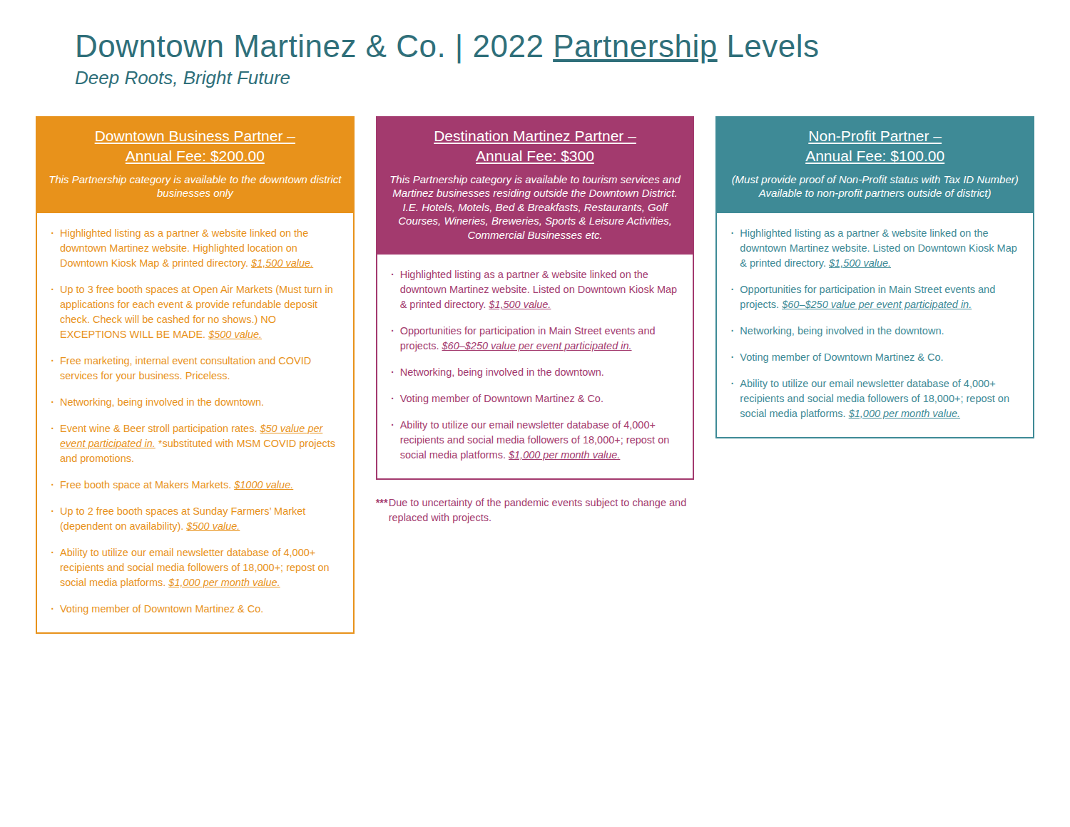Downtown Martinez & Co. | 2022 Partnership Levels
Deep Roots, Bright Future
Downtown Business Partner –
Annual Fee: $200.00
This Partnership category is available to the downtown district businesses only
Highlighted listing as a partner & website linked on the downtown Martinez website. Highlighted location on Downtown Kiosk Map & printed directory. $1,500 value.
Up to 3 free booth spaces at Open Air Markets (Must turn in applications for each event & provide refundable deposit check. Check will be cashed for no shows.) NO EXCEPTIONS WILL BE MADE. $500 value.
Free marketing, internal event consultation and COVID services for your business. Priceless.
Networking, being involved in the downtown.
Event wine & Beer stroll participation rates. $50 value per event participated in. *substituted with MSM COVID projects and promotions.
Free booth space at Makers Markets. $1000 value.
Up to 2 free booth spaces at Sunday Farmers’ Market (dependent on availability). $500 value.
Ability to utilize our email newsletter database of 4,000+ recipients and social media followers of 18,000+; repost on social media platforms. $1,000 per month value.
Voting member of Downtown Martinez & Co.
Destination Martinez Partner –
Annual Fee: $300
This Partnership category is available to tourism services and Martinez businesses residing outside the Downtown District. I.E. Hotels, Motels, Bed & Breakfasts, Restaurants, Golf Courses, Wineries, Breweries, Sports & Leisure Activities, Commercial Businesses etc.
Highlighted listing as a partner & website linked on the downtown Martinez website. Listed on Downtown Kiosk Map & printed directory. $1,500 value.
Opportunities for participation in Main Street events and projects. $60–$250 value per event participated in.
Networking, being involved in the downtown.
Voting member of Downtown Martinez & Co.
Ability to utilize our email newsletter database of 4,000+ recipients and social media followers of 18,000+; repost on social media platforms. $1,000 per month value.
***Due to uncertainty of the pandemic events subject to change and replaced with projects.
Non-Profit Partner –
Annual Fee: $100.00
(Must provide proof of Non-Profit status with Tax ID Number) Available to non-profit partners outside of district)
Highlighted listing as a partner & website linked on the downtown Martinez website. Listed on Downtown Kiosk Map & printed directory. $1,500 value.
Opportunities for participation in Main Street events and projects. $60–$250 value per event participated in.
Networking, being involved in the downtown.
Voting member of Downtown Martinez & Co.
Ability to utilize our email newsletter database of 4,000+ recipients and social media followers of 18,000+; repost on social media platforms. $1,000 per month value.